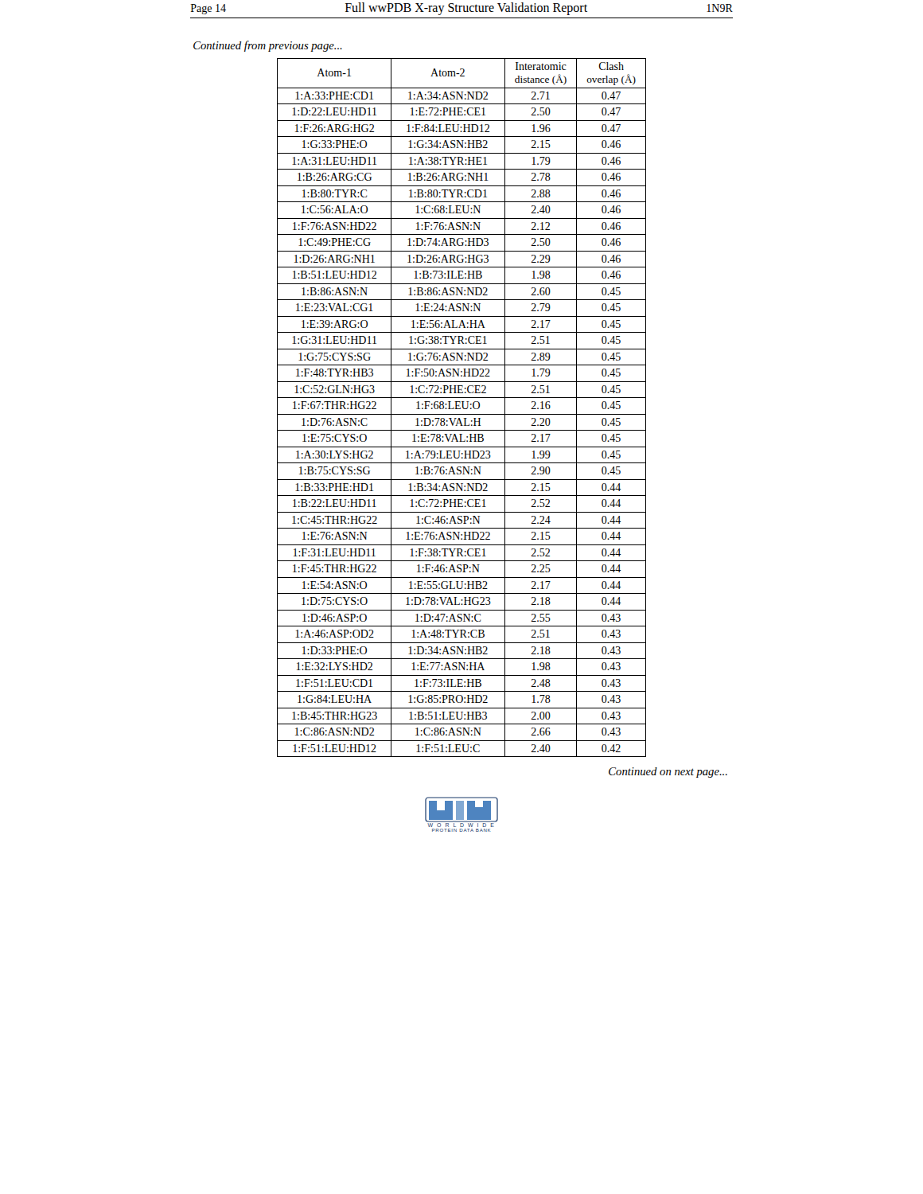Page 14
Full wwPDB X-ray Structure Validation Report
1N9R
Continued from previous page...
| Atom-1 | Atom-2 | Interatomic distance (Å) | Clash overlap (Å) |
| --- | --- | --- | --- |
| 1:A:33:PHE:CD1 | 1:A:34:ASN:ND2 | 2.71 | 0.47 |
| 1:D:22:LEU:HD11 | 1:E:72:PHE:CE1 | 2.50 | 0.47 |
| 1:F:26:ARG:HG2 | 1:F:84:LEU:HD12 | 1.96 | 0.47 |
| 1:G:33:PHE:O | 1:G:34:ASN:HB2 | 2.15 | 0.46 |
| 1:A:31:LEU:HD11 | 1:A:38:TYR:HE1 | 1.79 | 0.46 |
| 1:B:26:ARG:CG | 1:B:26:ARG:NH1 | 2.78 | 0.46 |
| 1:B:80:TYR:C | 1:B:80:TYR:CD1 | 2.88 | 0.46 |
| 1:C:56:ALA:O | 1:C:68:LEU:N | 2.40 | 0.46 |
| 1:F:76:ASN:HD22 | 1:F:76:ASN:N | 2.12 | 0.46 |
| 1:C:49:PHE:CG | 1:D:74:ARG:HD3 | 2.50 | 0.46 |
| 1:D:26:ARG:NH1 | 1:D:26:ARG:HG3 | 2.29 | 0.46 |
| 1:B:51:LEU:HD12 | 1:B:73:ILE:HB | 1.98 | 0.46 |
| 1:B:86:ASN:N | 1:B:86:ASN:ND2 | 2.60 | 0.45 |
| 1:E:23:VAL:CG1 | 1:E:24:ASN:N | 2.79 | 0.45 |
| 1:E:39:ARG:O | 1:E:56:ALA:HA | 2.17 | 0.45 |
| 1:G:31:LEU:HD11 | 1:G:38:TYR:CE1 | 2.51 | 0.45 |
| 1:G:75:CYS:SG | 1:G:76:ASN:ND2 | 2.89 | 0.45 |
| 1:F:48:TYR:HB3 | 1:F:50:ASN:HD22 | 1.79 | 0.45 |
| 1:C:52:GLN:HG3 | 1:C:72:PHE:CE2 | 2.51 | 0.45 |
| 1:F:67:THR:HG22 | 1:F:68:LEU:O | 2.16 | 0.45 |
| 1:D:76:ASN:C | 1:D:78:VAL:H | 2.20 | 0.45 |
| 1:E:75:CYS:O | 1:E:78:VAL:HB | 2.17 | 0.45 |
| 1:A:30:LYS:HG2 | 1:A:79:LEU:HD23 | 1.99 | 0.45 |
| 1:B:75:CYS:SG | 1:B:76:ASN:N | 2.90 | 0.45 |
| 1:B:33:PHE:HD1 | 1:B:34:ASN:ND2 | 2.15 | 0.44 |
| 1:B:22:LEU:HD11 | 1:C:72:PHE:CE1 | 2.52 | 0.44 |
| 1:C:45:THR:HG22 | 1:C:46:ASP:N | 2.24 | 0.44 |
| 1:E:76:ASN:N | 1:E:76:ASN:HD22 | 2.15 | 0.44 |
| 1:F:31:LEU:HD11 | 1:F:38:TYR:CE1 | 2.52 | 0.44 |
| 1:F:45:THR:HG22 | 1:F:46:ASP:N | 2.25 | 0.44 |
| 1:E:54:ASN:O | 1:E:55:GLU:HB2 | 2.17 | 0.44 |
| 1:D:75:CYS:O | 1:D:78:VAL:HG23 | 2.18 | 0.44 |
| 1:D:46:ASP:O | 1:D:47:ASN:C | 2.55 | 0.43 |
| 1:A:46:ASP:OD2 | 1:A:48:TYR:CB | 2.51 | 0.43 |
| 1:D:33:PHE:O | 1:D:34:ASN:HB2 | 2.18 | 0.43 |
| 1:E:32:LYS:HD2 | 1:E:77:ASN:HA | 1.98 | 0.43 |
| 1:F:51:LEU:CD1 | 1:F:73:ILE:HB | 2.48 | 0.43 |
| 1:G:84:LEU:HA | 1:G:85:PRO:HD2 | 1.78 | 0.43 |
| 1:B:45:THR:HG23 | 1:B:51:LEU:HB3 | 2.00 | 0.43 |
| 1:C:86:ASN:ND2 | 1:C:86:ASN:N | 2.66 | 0.43 |
| 1:F:51:LEU:HD12 | 1:F:51:LEU:C | 2.40 | 0.42 |
Continued on next page...
W O R L D W I D E PROTEIN DATA BANK